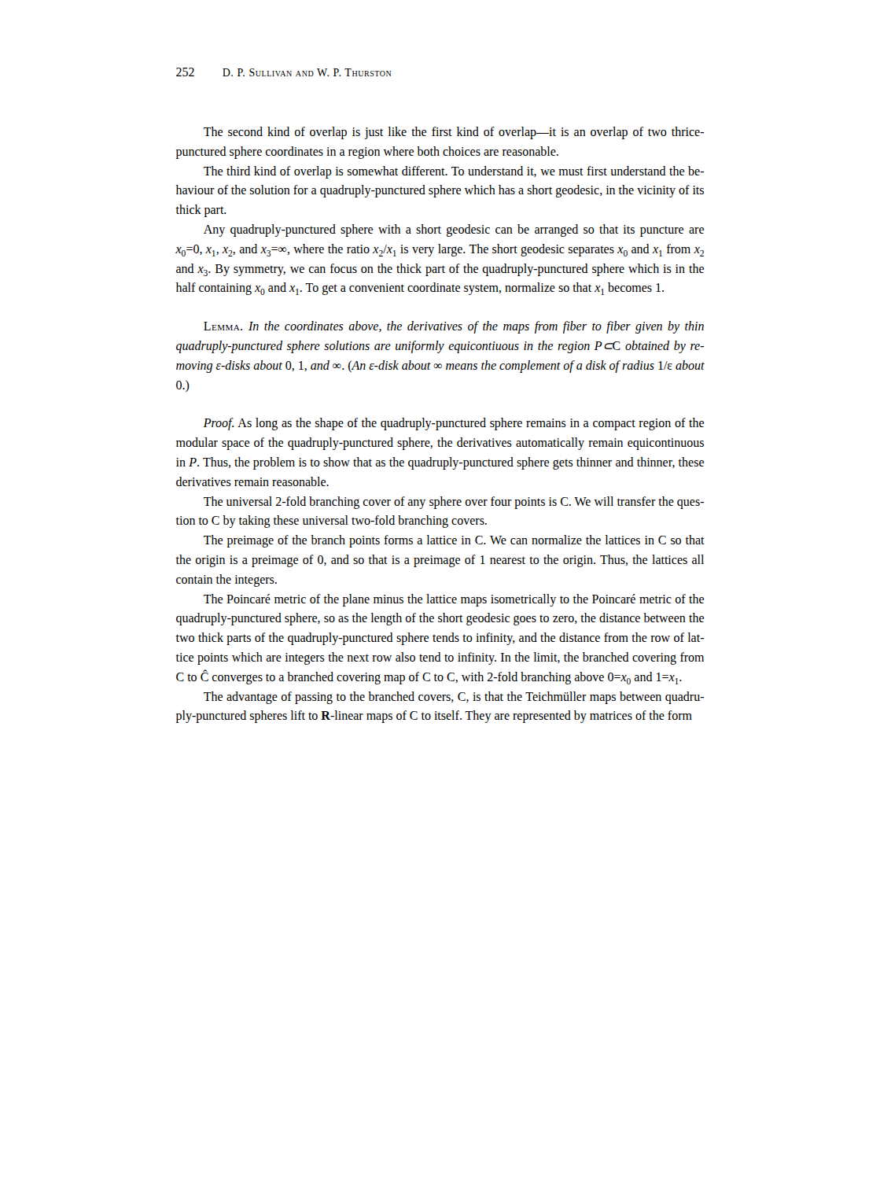252 D. P. Sullivan and W. P. Thurston
The second kind of overlap is just like the first kind of overlap—it is an overlap of two thrice-punctured sphere coordinates in a region where both choices are reasonable.
The third kind of overlap is somewhat different. To understand it, we must first understand the behaviour of the solution for a quadruply-punctured sphere which has a short geodesic, in the vicinity of its thick part.
Any quadruply-punctured sphere with a short geodesic can be arranged so that its puncture are x0=0, x1, x2, and x3=∞, where the ratio x2/x1 is very large. The short geodesic separates x0 and x1 from x2 and x3. By symmetry, we can focus on the thick part of the quadruply-punctured sphere which is in the half containing x0 and x1. To get a convenient coordinate system, normalize so that x1 becomes 1.
Lemma. In the coordinates above, the derivatives of the maps from fiber to fiber given by thin quadruply-punctured sphere solutions are uniformly equicontiuous in the region P⊂C obtained by removing ε-disks about 0, 1, and ∞. (An ε-disk about ∞ means the complement of a disk of radius 1/ε about 0.)
Proof. As long as the shape of the quadruply-punctured sphere remains in a compact region of the modular space of the quadruply-punctured sphere, the derivatives automatically remain equicontinuous in P. Thus, the problem is to show that as the quadruply-punctured sphere gets thinner and thinner, these derivatives remain reasonable.
The universal 2-fold branching cover of any sphere over four points is C. We will transfer the question to C by taking these universal two-fold branching covers.
The preimage of the branch points forms a lattice in C. We can normalize the lattices in C so that the origin is a preimage of 0, and so that is a preimage of 1 nearest to the origin. Thus, the lattices all contain the integers.
The Poincaré metric of the plane minus the lattice maps isometrically to the Poincaré metric of the quadruply-punctured sphere, so as the length of the short geodesic goes to zero, the distance between the two thick parts of the quadruply-punctured sphere tends to infinity, and the distance from the row of lattice points which are integers the next row also tend to infinity. In the limit, the branched covering from C to Ĉ converges to a branched covering map of C to C, with 2-fold branching above 0=x0 and 1=x1.
The advantage of passing to the branched covers, C, is that the Teichmüller maps between quadruply-punctured spheres lift to R-linear maps of C to itself. They are represented by matrices of the form